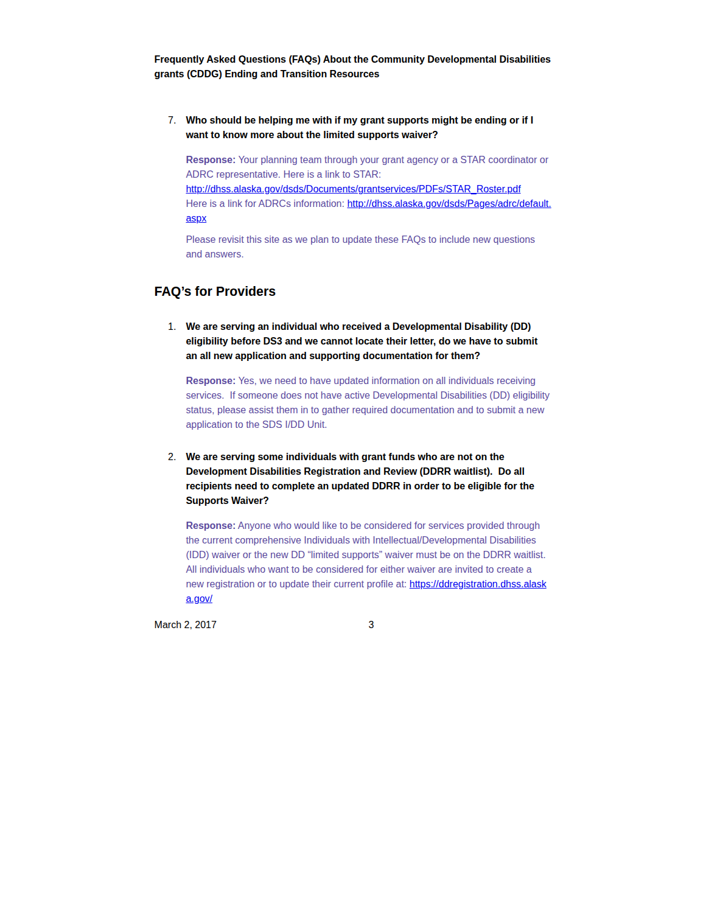Frequently Asked Questions (FAQs) About the Community Developmental Disabilities grants (CDDG) Ending and Transition Resources
Who should be helping me with if my grant supports might be ending or if I want to know more about the limited supports waiver?
Response: Your planning team through your grant agency or a STAR coordinator or ADRC representative. Here is a link to STAR:
http://dhss.alaska.gov/dsds/Documents/grantservices/PDFs/STAR_Roster.pdf
Here is a link for ADRCs information: http://dhss.alaska.gov/dsds/Pages/adrc/default.aspx
Please revisit this site as we plan to update these FAQs to include new questions and answers.
FAQ’s for Providers
We are serving an individual who received a Developmental Disability (DD) eligibility before DS3 and we cannot locate their letter, do we have to submit an all new application and supporting documentation for them?
Response: Yes, we need to have updated information on all individuals receiving services. If someone does not have active Developmental Disabilities (DD) eligibility status, please assist them in to gather required documentation and to submit a new application to the SDS I/DD Unit.
We are serving some individuals with grant funds who are not on the Development Disabilities Registration and Review (DDRR waitlist). Do all recipients need to complete an updated DDRR in order to be eligible for the Supports Waiver?
Response: Anyone who would like to be considered for services provided through the current comprehensive Individuals with Intellectual/Developmental Disabilities (IDD) waiver or the new DD “limited supports” waiver must be on the DDRR waitlist. All individuals who want to be considered for either waiver are invited to create a new registration or to update their current profile at: https://ddregistration.dhss.alaska.gov/
March 2, 20173